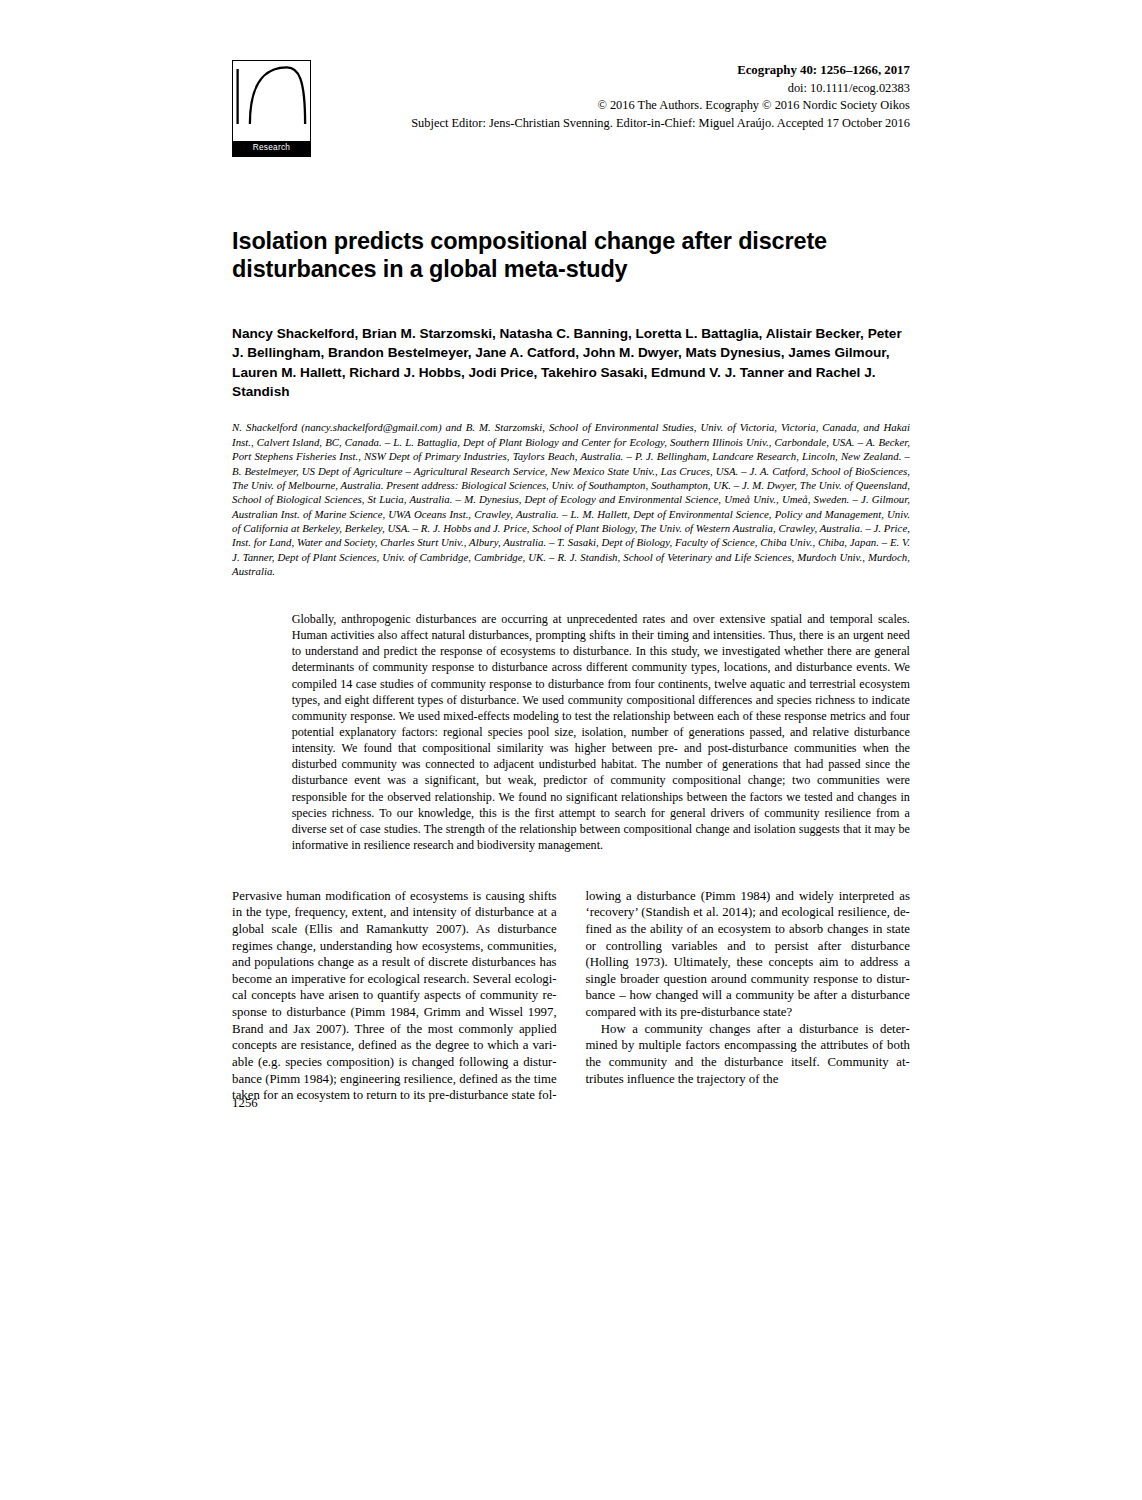Research
Ecography 40: 1256–1266, 2017
doi: 10.1111/ecog.02383
© 2016 The Authors. Ecography © 2016 Nordic Society Oikos
Subject Editor: Jens-Christian Svenning. Editor-in-Chief: Miguel Araújo. Accepted 17 October 2016
Isolation predicts compositional change after discrete disturbances in a global meta-study
Nancy Shackelford, Brian M. Starzomski, Natasha C. Banning, Loretta L. Battaglia, Alistair Becker, Peter J. Bellingham, Brandon Bestelmeyer, Jane A. Catford, John M. Dwyer, Mats Dynesius, James Gilmour, Lauren M. Hallett, Richard J. Hobbs, Jodi Price, Takehiro Sasaki, Edmund V. J. Tanner and Rachel J. Standish
N. Shackelford (nancy.shackelford@gmail.com) and B. M. Starzomski, School of Environmental Studies, Univ. of Victoria, Victoria, Canada, and Hakai Inst., Calvert Island, BC, Canada. – L. L. Battaglia, Dept of Plant Biology and Center for Ecology, Southern Illinois Univ., Carbondale, USA. – A. Becker, Port Stephens Fisheries Inst., NSW Dept of Primary Industries, Taylors Beach, Australia. – P. J. Bellingham, Landcare Research, Lincoln, New Zealand. – B. Bestelmeyer, US Dept of Agriculture – Agricultural Research Service, New Mexico State Univ., Las Cruces, USA. – J. A. Catford, School of BioSciences, The Univ. of Melbourne, Australia. Present address: Biological Sciences, Univ. of Southampton, Southampton, UK. – J. M. Dwyer, The Univ. of Queensland, School of Biological Sciences, St Lucia, Australia. – M. Dynesius, Dept of Ecology and Environmental Science, Umeå Univ., Umeå, Sweden. – J. Gilmour, Australian Inst. of Marine Science, UWA Oceans Inst., Crawley, Australia. – L. M. Hallett, Dept of Environmental Science, Policy and Management, Univ. of California at Berkeley, Berkeley, USA. – R. J. Hobbs and J. Price, School of Plant Biology, The Univ. of Western Australia, Crawley, Australia. – J. Price, Inst. for Land, Water and Society, Charles Sturt Univ., Albury, Australia. – T. Sasaki, Dept of Biology, Faculty of Science, Chiba Univ., Chiba, Japan. – E. V. J. Tanner, Dept of Plant Sciences, Univ. of Cambridge, Cambridge, UK. – R. J. Standish, School of Veterinary and Life Sciences, Murdoch Univ., Murdoch, Australia.
Globally, anthropogenic disturbances are occurring at unprecedented rates and over extensive spatial and temporal scales. Human activities also affect natural disturbances, prompting shifts in their timing and intensities. Thus, there is an urgent need to understand and predict the response of ecosystems to disturbance. In this study, we investigated whether there are general determinants of community response to disturbance across different community types, locations, and disturbance events. We compiled 14 case studies of community response to disturbance from four continents, twelve aquatic and terrestrial ecosystem types, and eight different types of disturbance. We used community compositional differences and species richness to indicate community response. We used mixed-effects modeling to test the relationship between each of these response metrics and four potential explanatory factors: regional species pool size, isolation, number of generations passed, and relative disturbance intensity. We found that compositional similarity was higher between pre- and post-disturbance communities when the disturbed community was connected to adjacent undisturbed habitat. The number of generations that had passed since the disturbance event was a significant, but weak, predictor of community compositional change; two communities were responsible for the observed relationship. We found no significant relationships between the factors we tested and changes in species richness. To our knowledge, this is the first attempt to search for general drivers of community resilience from a diverse set of case studies. The strength of the relationship between compositional change and isolation suggests that it may be informative in resilience research and biodiversity management.
Pervasive human modification of ecosystems is causing shifts in the type, frequency, extent, and intensity of disturbance at a global scale (Ellis and Ramankutty 2007). As disturbance regimes change, understanding how ecosystems, communities, and populations change as a result of discrete disturbances has become an imperative for ecological research. Several ecological concepts have arisen to quantify aspects of community response to disturbance (Pimm 1984, Grimm and Wissel 1997, Brand and Jax 2007). Three of the most commonly applied concepts are resistance, defined as the degree to which a variable (e.g. species composition) is changed following a disturbance (Pimm 1984); engineering resilience, defined as the time taken for an ecosystem to return to its pre-disturbance state following a disturbance (Pimm 1984) and widely interpreted as ‘recovery’ (Standish et al. 2014); and ecological resilience, defined as the ability of an ecosystem to absorb changes in state or controlling variables and to persist after disturbance (Holling 1973). Ultimately, these concepts aim to address a single broader question around community response to disturbance – how changed will a community be after a disturbance compared with its pre-disturbance state?
How a community changes after a disturbance is determined by multiple factors encompassing the attributes of both the community and the disturbance itself. Community attributes influence the trajectory of the
1256